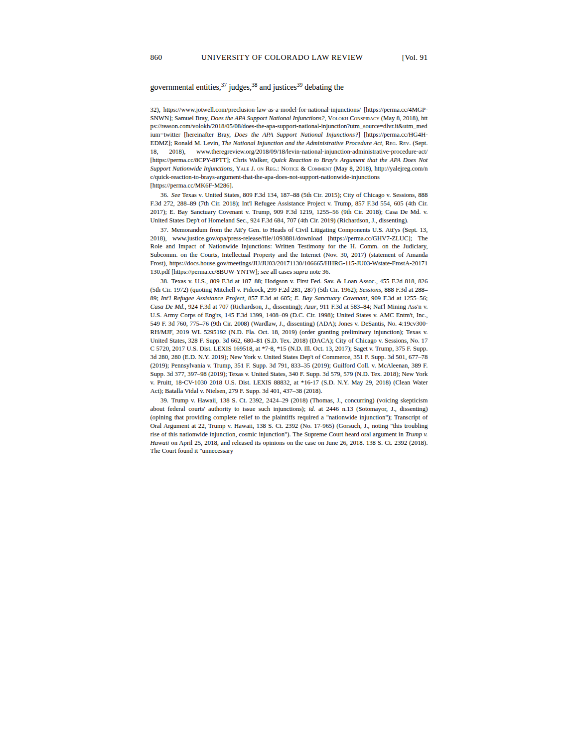860 University of Colorado Law Review [Vol. 91
governmental entities,37 judges,38 and justices39 debating the
32), https://www.jotwell.com/preclusion-law-as-a-model-for-national-injunctions/ [https://perma.cc/4MGP-SNWN]; Samuel Bray, Does the APA Support National Injunctions?, Volokh Conspiracy (May 8, 2018), https://reason.com/volokh/2018/05/08/does-the-apa-support-national-injunction?utm_source=dlvr.it&utm_medium=twitter [hereinafter Bray, Does the APA Support National Injunctions?] [https://perma.cc/HG4H-EDMZ]; Ronald M. Levin, The National Injunction and the Administrative Procedure Act, Reg. Rev. (Sept. 18, 2018), www.theregreview.org/2018/09/18/levin-national-injunction-administrative-procedure-act/ [https://perma.cc/8CPY-8PTT]; Chris Walker, Quick Reaction to Bray's Argument that the APA Does Not Support Nationwide Injunctions, Yale J. on Reg.: Notice & Comment (May 8, 2018), http://yalejreg.com/nc/quick-reaction-to-brays-argument-that-the-apa-does-not-support-nationwide-injunctions [https://perma.cc/MK6F-M286].
36. See Texas v. United States, 809 F.3d 134, 187–88 (5th Cir. 2015); City of Chicago v. Sessions, 888 F.3d 272, 288–89 (7th Cir. 2018); Int'l Refugee Assistance Project v. Trump, 857 F.3d 554, 605 (4th Cir. 2017); E. Bay Sanctuary Covenant v. Trump, 909 F.3d 1219, 1255–56 (9th Cir. 2018); Casa De Md. v. United States Dep't of Homeland Sec., 924 F.3d 684, 707 (4th Cir. 2019) (Richardson, J., dissenting).
37. Memorandum from the Att'y Gen. to Heads of Civil Litigating Components U.S. Att'ys (Sept. 13, 2018), www.justice.gov/opa/press-release/file/1093881/download [https://perma.cc/GHV7-ZLUC]; The Role and Impact of Nationwide Injunctions: Written Testimony for the H. Comm. on the Judiciary, Subcomm. on the Courts, Intellectual Property and the Internet (Nov. 30, 2017) (statement of Amanda Frost), https://docs.house.gov/meetings/JU/JU03/20171130/106665/HHRG-115-JU03-Wstate-FrostA-20171130.pdf [https://perma.cc/8BUW-YNTW]; see all cases supra note 36.
38. Texas v. U.S., 809 F.3d at 187–88; Hodgson v. First Fed. Sav. & Loan Assoc., 455 F.2d 818, 826 (5th Cir. 1972) (quoting Mitchell v. Pidcock, 299 F.2d 281, 287) (5th Cir. 1962); Sessions, 888 F.3d at 288–89; Int'l Refugee Assistance Project, 857 F.3d at 605; E. Bay Sanctuary Covenant, 909 F.3d at 1255–56; Casa De Md., 924 F.3d at 707 (Richardson, J., dissenting); Azar, 911 F.3d at 583–84; Nat'l Mining Ass'n v. U.S. Army Corps of Eng'rs, 145 F.3d 1399, 1408–09 (D.C. Cir. 1998); United States v. AMC Entm't, Inc., 549 F. 3d 760, 775–76 (9th Cir. 2008) (Wardlaw, J., dissenting) (ADA); Jones v. DeSantis, No. 4:19cv300-RH/MJF, 2019 WL 5295192 (N.D. Fla. Oct. 18, 2019) (order granting preliminary injunction); Texas v. United States, 328 F. Supp. 3d 662, 680–81 (S.D. Tex. 2018) (DACA); City of Chicago v. Sessions, No. 17 C 5720, 2017 U.S. Dist. LEXIS 169518, at *7-8, *15 (N.D. Ill. Oct. 13, 2017); Saget v. Trump, 375 F. Supp. 3d 280, 280 (E.D. N.Y. 2019); New York v. United States Dep't of Commerce, 351 F. Supp. 3d 501, 677–78 (2019); Pennsylvania v. Trump, 351 F. Supp. 3d 791, 833–35 (2019); Guilford Coll. v. McAleenan, 389 F. Supp. 3d 377, 397–98 (2019); Texas v. United States, 340 F. Supp. 3d 579, 579 (N.D. Tex. 2018); New York v. Pruitt, 18-CV-1030 2018 U.S. Dist. LEXIS 88832, at *16-17 (S.D. N.Y. May 29, 2018) (Clean Water Act); Batalla Vidal v. Nielsen, 279 F. Supp. 3d 401, 437–38 (2018).
39. Trump v. Hawaii, 138 S. Ct. 2392, 2424–29 (2018) (Thomas, J., concurring) (voicing skepticism about federal courts' authority to issue such injunctions); id. at 2446 n.13 (Sotomayor, J., dissenting) (opining that providing complete relief to the plaintiffs required a "nationwide injunction"); Transcript of Oral Argument at 22, Trump v. Hawaii, 138 S. Ct. 2392 (No. 17-965) (Gorsuch, J., noting "this troubling rise of this nationwide injunction, cosmic injunction"). The Supreme Court heard oral argument in Trump v. Hawaii on April 25, 2018, and released its opinions on the case on June 26, 2018. 138 S. Ct. 2392 (2018). The Court found it "unnecessary